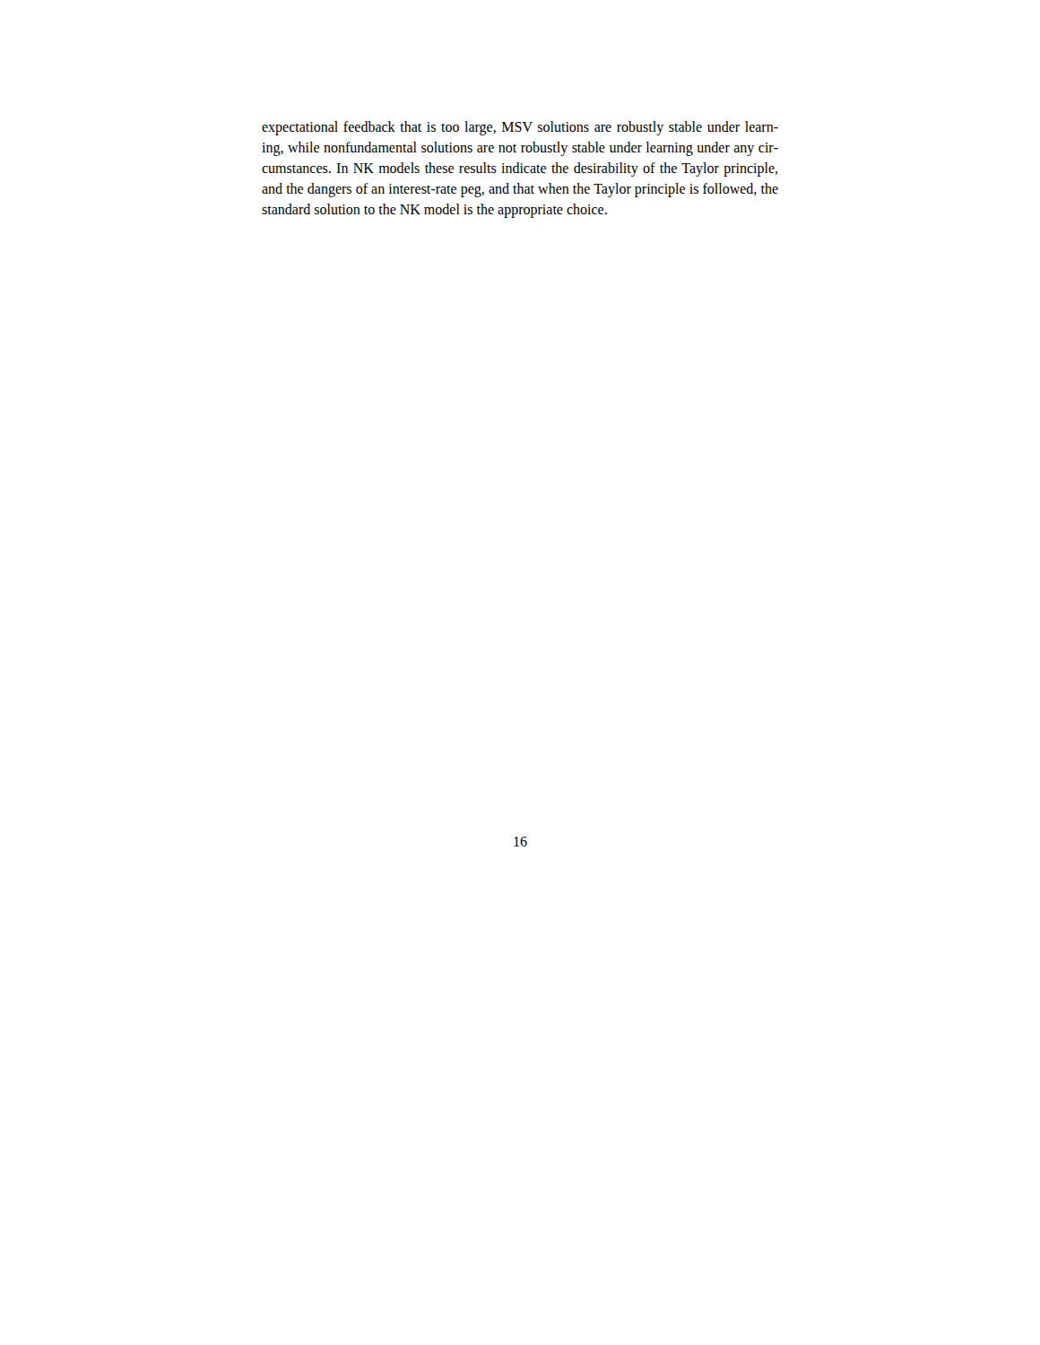expectational feedback that is too large, MSV solutions are robustly stable under learning, while nonfundamental solutions are not robustly stable under learning under any circumstances. In NK models these results indicate the desirability of the Taylor principle, and the dangers of an interest-rate peg, and that when the Taylor principle is followed, the standard solution to the NK model is the appropriate choice.
16